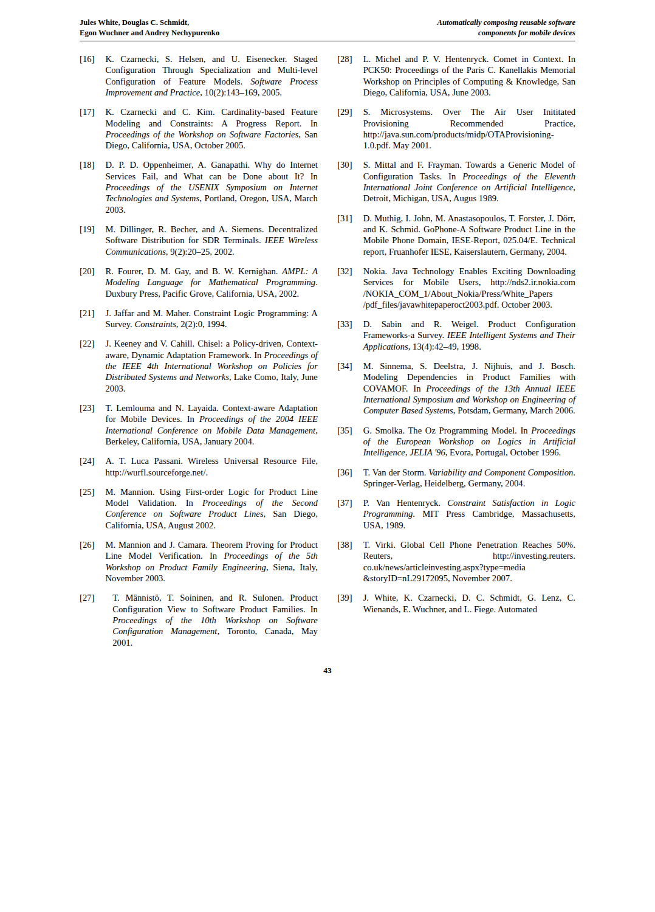Jules White, Douglas C. Schmidt,
Egon Wuchner and Andrey Nechypurenko
Automatically composing reusable software
components for mobile devices
[16]
K. Czarnecki, S. Helsen, and U. Eisenecker. Staged Configuration Through Specialization and Multi-level Configuration of Feature Models. Software Process Improvement and Practice, 10(2):143–169, 2005.
[17]
K. Czarnecki and C. Kim. Cardinality-based Feature Modeling and Constraints: A Progress Report. In Proceedings of the Workshop on Software Factories, San Diego, California, USA, October 2005.
[18]
D. P. D. Oppenheimer, A. Ganapathi. Why do Internet Services Fail, and What can be Done about It? In Proceedings of the USENIX Symposium on Internet Technologies and Systems, Portland, Oregon, USA, March 2003.
[19]
M. Dillinger, R. Becher, and A. Siemens. Decentralized Software Distribution for SDR Terminals. IEEE Wireless Communications, 9(2):20–25, 2002.
[20]
R. Fourer, D. M. Gay, and B. W. Kernighan. AMPL: A Modeling Language for Mathematical Programming. Duxbury Press, Pacific Grove, California, USA, 2002.
[21]
J. Jaffar and M. Maher. Constraint Logic Programming: A Survey. Constraints, 2(2):0, 1994.
[22]
J. Keeney and V. Cahill. Chisel: a Policy-driven, Context-aware, Dynamic Adaptation Framework. In Proceedings of the IEEE 4th International Workshop on Policies for Distributed Systems and Networks, Lake Como, Italy, June 2003.
[23]
T. Lemlouma and N. Layaida. Context-aware Adaptation for Mobile Devices. In Proceedings of the 2004 IEEE International Conference on Mobile Data Management, Berkeley, California, USA, January 2004.
[24]
A. T. Luca Passani. Wireless Universal Resource File, http://wurfl.sourceforge.net/.
[25]
M. Mannion. Using First-order Logic for Product Line Model Validation. In Proceedings of the Second Conference on Software Product Lines, San Diego, California, USA, August 2002.
[26]
M. Mannion and J. Camara. Theorem Proving for Product Line Model Verification. In Proceedings of the 5th Workshop on Product Family Engineering, Siena, Italy, November 2003.
[27]
T. Männistö, T. Soininen, and R. Sulonen. Product Configuration View to Software Product Families. In Proceedings of the 10th Workshop on Software Configuration Management, Toronto, Canada, May 2001.
[28]
L. Michel and P. V. Hentenryck. Comet in Context. In PCK50: Proceedings of the Paris C. Kanellakis Memorial Workshop on Principles of Computing & Knowledge, San Diego, California, USA, June 2003.
[29]
S. Microsystems. Over The Air User Inititated Provisioning Recommended Practice, http://java.sun.com/products/midp/OTAProvisioning-1.0.pdf. May 2001.
[30]
S. Mittal and F. Frayman. Towards a Generic Model of Configuration Tasks. In Proceedings of the Eleventh International Joint Conference on Artificial Intelligence, Detroit, Michigan, USA, Augus 1989.
[31]
D. Muthig, I. John, M. Anastasopoulos, T. Forster, J. Dörr, and K. Schmid. GoPhone-A Software Product Line in the Mobile Phone Domain, IESE-Report, 025.04/E. Technical report, Fruanhofer IESE, Kaiserslautern, Germany, 2004.
[32]
Nokia. Java Technology Enables Exciting Downloading Services for Mobile Users, http://nds2.ir.nokia.com /NOKIA_COM_1/About_Nokia/Press/White_Papers /pdf_files/javawhitepaperoct2003.pdf. October 2003.
[33]
D. Sabin and R. Weigel. Product Configuration Frameworks-a Survey. IEEE Intelligent Systems and Their Applications, 13(4):42–49, 1998.
[34]
M. Sinnema, S. Deelstra, J. Nijhuis, and J. Bosch. Modeling Dependencies in Product Families with COVAMOF. In Proceedings of the 13th Annual IEEE International Symposium and Workshop on Engineering of Computer Based Systems, Potsdam, Germany, March 2006.
[35]
G. Smolka. The Oz Programming Model. In Proceedings of the European Workshop on Logics in Artificial Intelligence, JELIA '96, Evora, Portugal, October 1996.
[36]
T. Van der Storm. Variability and Component Composition. Springer-Verlag, Heidelberg, Germany, 2004.
[37]
P. Van Hentenryck. Constraint Satisfaction in Logic Programming. MIT Press Cambridge, Massachusetts, USA, 1989.
[38]
T. Virki. Global Cell Phone Penetration Reaches 50%. Reuters, http://investing.reuters. co.uk/news/articleinvesting.aspx?type=media &storyID=nL29172095, November 2007.
[39]
J. White, K. Czarnecki, D. C. Schmidt, G. Lenz, C. Wienands, E. Wuchner, and L. Fiege. Automated
43